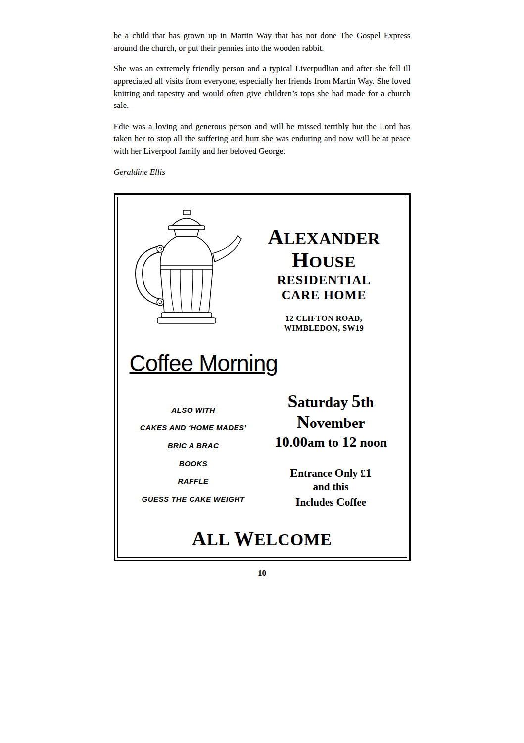be a child that has grown up in Martin Way that has not done The Gospel Express around the church, or put their pennies into the wooden rabbit.
She was an extremely friendly person and a typical Liverpudlian and after she fell ill appreciated all visits from everyone, especially her friends from Martin Way. She loved knitting and tapestry and would often give children’s tops she had made for a church sale.
Edie was a loving and generous person and will be missed terribly but the Lord has taken her to stop all the suffering and hurt she was enduring and now will be at peace with her Liverpool family and her beloved George.
Geraldine Ellis
ALEXANDER HOUSE
RESIDENTIAL
CARE HOME
12 CLIFTON ROAD,
WIMBLEDON, SW19
Coffee Morning
ALSO WITH
CAKES AND ‘HOME MADES’
BRIC A BRAC
BOOKS
RAFFLE
GUESS THE CAKE WEIGHT
Saturday 5th
November
10.00am to 12 noon
Entrance Only £1
and this
Includes Coffee
ALL WELCOME
10